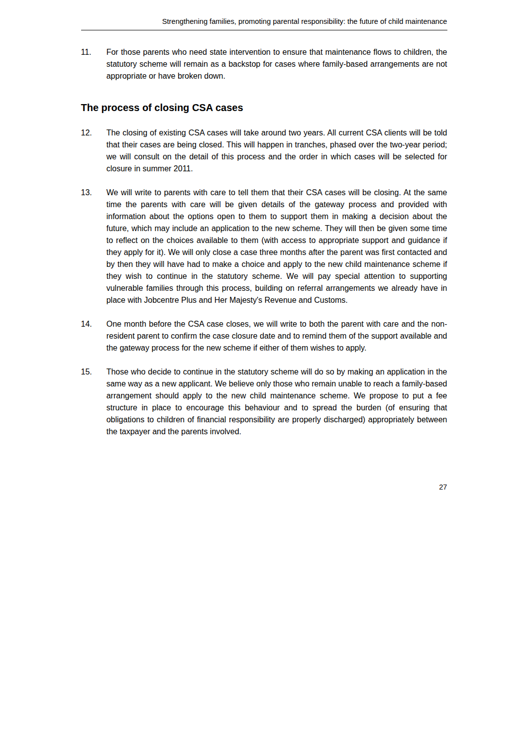Strengthening families, promoting parental responsibility: the future of child maintenance
11. For those parents who need state intervention to ensure that maintenance flows to children, the statutory scheme will remain as a backstop for cases where family-based arrangements are not appropriate or have broken down.
The process of closing CSA cases
12. The closing of existing CSA cases will take around two years. All current CSA clients will be told that their cases are being closed. This will happen in tranches, phased over the two-year period; we will consult on the detail of this process and the order in which cases will be selected for closure in summer 2011.
13. We will write to parents with care to tell them that their CSA cases will be closing. At the same time the parents with care will be given details of the gateway process and provided with information about the options open to them to support them in making a decision about the future, which may include an application to the new scheme. They will then be given some time to reflect on the choices available to them (with access to appropriate support and guidance if they apply for it). We will only close a case three months after the parent was first contacted and by then they will have had to make a choice and apply to the new child maintenance scheme if they wish to continue in the statutory scheme. We will pay special attention to supporting vulnerable families through this process, building on referral arrangements we already have in place with Jobcentre Plus and Her Majesty's Revenue and Customs.
14. One month before the CSA case closes, we will write to both the parent with care and the non-resident parent to confirm the case closure date and to remind them of the support available and the gateway process for the new scheme if either of them wishes to apply.
15. Those who decide to continue in the statutory scheme will do so by making an application in the same way as a new applicant. We believe only those who remain unable to reach a family-based arrangement should apply to the new child maintenance scheme. We propose to put a fee structure in place to encourage this behaviour and to spread the burden (of ensuring that obligations to children of financial responsibility are properly discharged) appropriately between the taxpayer and the parents involved.
27